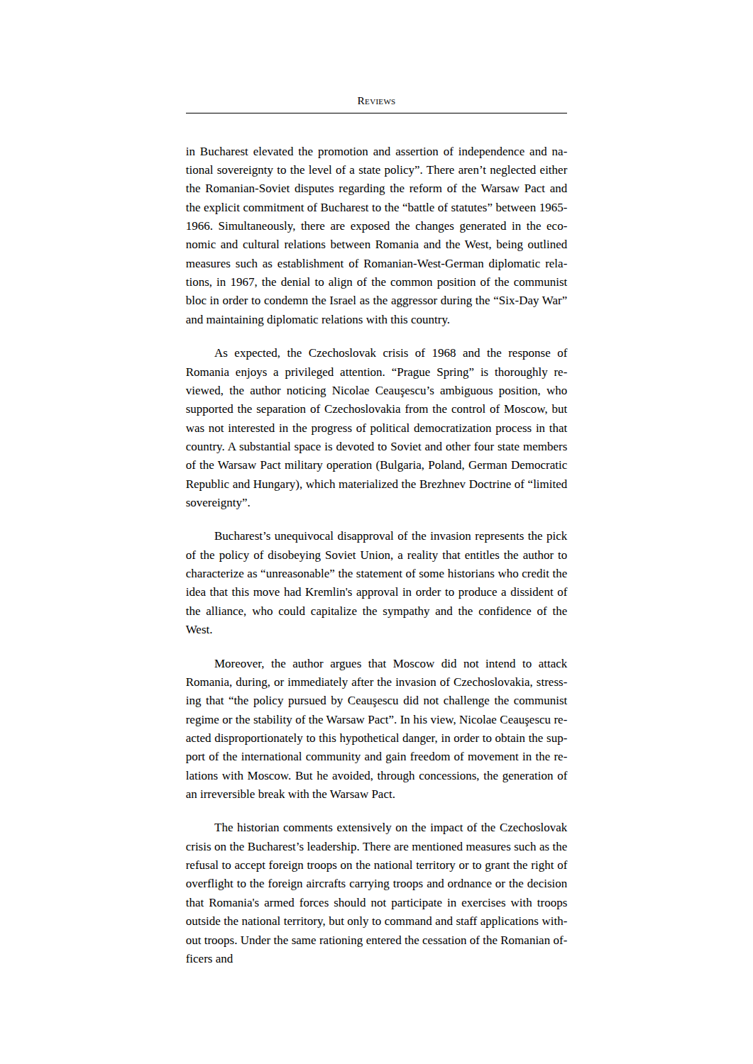Reviews
in Bucharest elevated the promotion and assertion of independence and national sovereignty to the level of a state policy”. There aren’t neglected either the Romanian-Soviet disputes regarding the reform of the Warsaw Pact and the explicit commitment of Bucharest to the “battle of statutes” between 1965-1966. Simultaneously, there are exposed the changes generated in the economic and cultural relations between Romania and the West, being outlined measures such as establishment of Romanian-West-German diplomatic relations, in 1967, the denial to align of the common position of the communist bloc in order to condemn the Israel as the aggressor during the “Six-Day War” and maintaining diplomatic relations with this country.
As expected, the Czechoslovak crisis of 1968 and the response of Romania enjoys a privileged attention. “Prague Spring” is thoroughly reviewed, the author noticing Nicolae Ceauşescu’s ambiguous position, who supported the separation of Czechoslovakia from the control of Moscow, but was not interested in the progress of political democratization process in that country. A substantial space is devoted to Soviet and other four state members of the Warsaw Pact military operation (Bulgaria, Poland, German Democratic Republic and Hungary), which materialized the Brezhnev Doctrine of “limited sovereignty”.
Bucharest’s unequivocal disapproval of the invasion represents the pick of the policy of disobeying Soviet Union, a reality that entitles the author to characterize as “unreasonable” the statement of some historians who credit the idea that this move had Kremlin's approval in order to produce a dissident of the alliance, who could capitalize the sympathy and the confidence of the West.
Moreover, the author argues that Moscow did not intend to attack Romania, during, or immediately after the invasion of Czechoslovakia, stressing that “the policy pursued by Ceauşescu did not challenge the communist regime or the stability of the Warsaw Pact”. In his view, Nicolae Ceauşescu reacted disproportionately to this hypothetical danger, in order to obtain the support of the international community and gain freedom of movement in the relations with Moscow. But he avoided, through concessions, the generation of an irreversible break with the Warsaw Pact.
The historian comments extensively on the impact of the Czechoslovak crisis on the Bucharest’s leadership. There are mentioned measures such as the refusal to accept foreign troops on the national territory or to grant the right of overflight to the foreign aircrafts carrying troops and ordnance or the decision that Romania's armed forces should not participate in exercises with troops outside the national territory, but only to command and staff applications without troops. Under the same rationing entered the cessation of the Romanian officers and